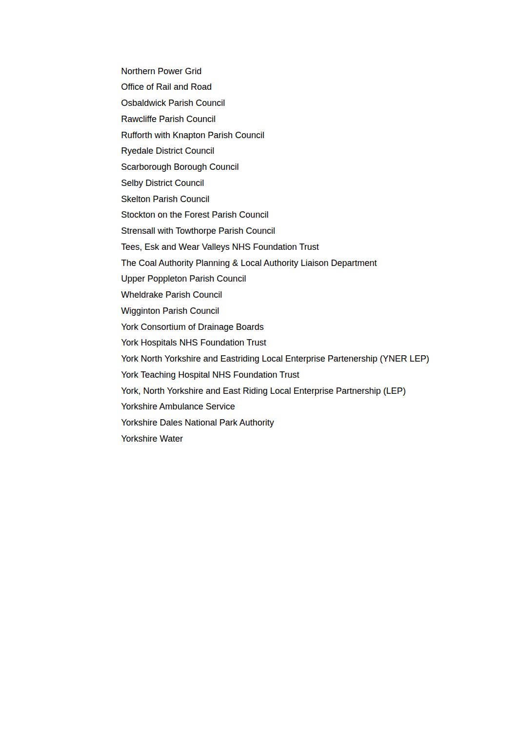Northern Power Grid
Office of Rail and Road
Osbaldwick Parish Council
Rawcliffe Parish Council
Rufforth with Knapton Parish Council
Ryedale District Council
Scarborough Borough Council
Selby District Council
Skelton Parish Council
Stockton on the Forest Parish Council
Strensall with Towthorpe Parish Council
Tees, Esk and Wear Valleys NHS Foundation Trust
The Coal Authority Planning & Local Authority Liaison Department
Upper Poppleton Parish Council
Wheldrake Parish Council
Wigginton Parish Council
York Consortium of Drainage Boards
York Hospitals NHS Foundation Trust
York North Yorkshire and Eastriding Local Enterprise Partenership (YNER LEP)
York Teaching Hospital NHS Foundation Trust
York, North Yorkshire and East Riding Local Enterprise Partnership (LEP)
Yorkshire Ambulance Service
Yorkshire Dales National Park Authority
Yorkshire Water